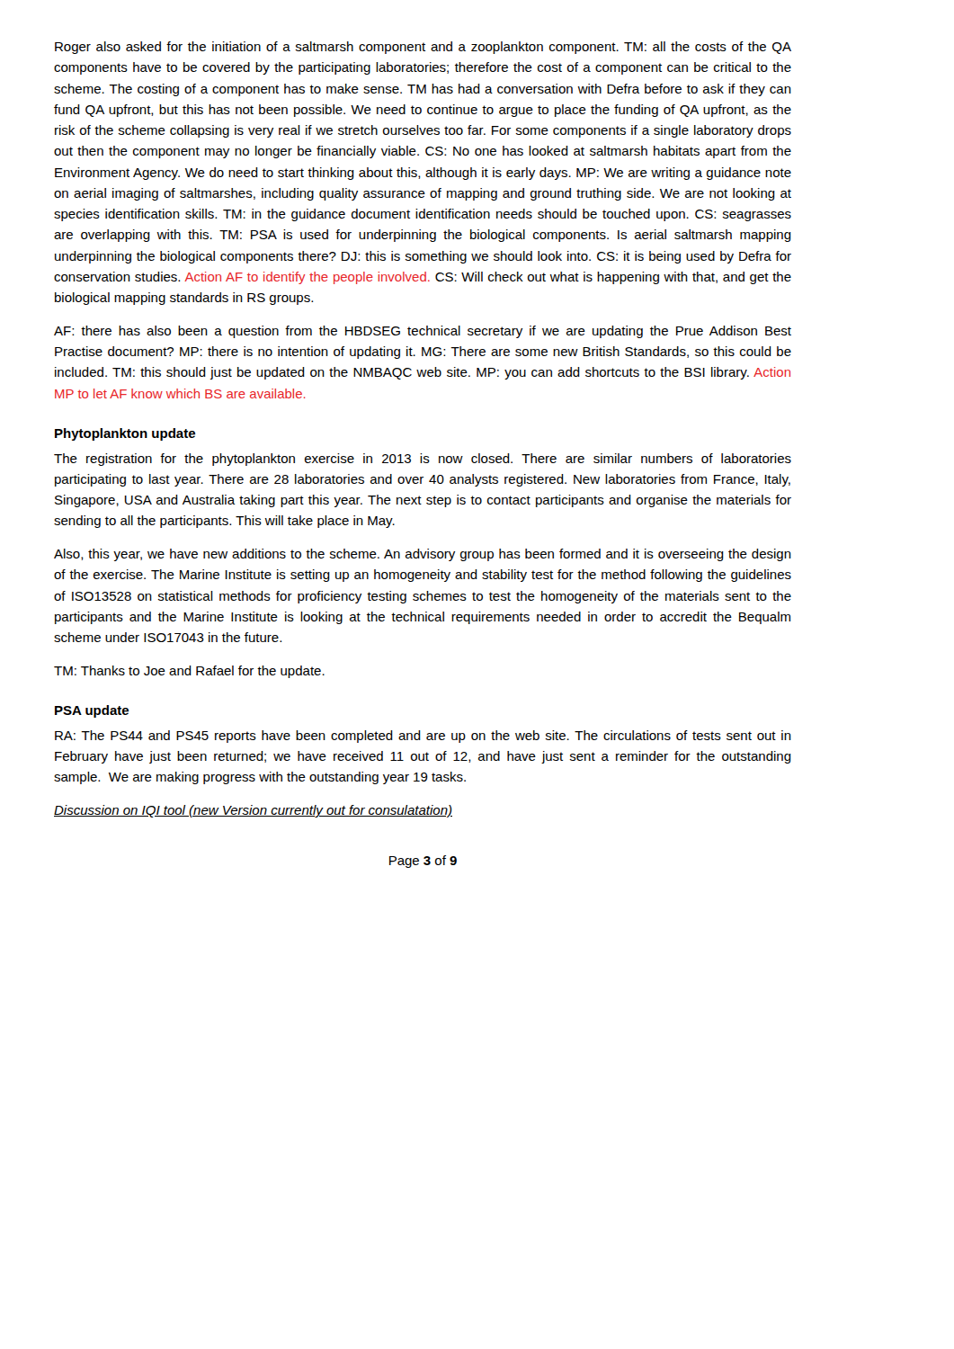Roger also asked for the initiation of a saltmarsh component and a zooplankton component. TM: all the costs of the QA components have to be covered by the participating laboratories; therefore the cost of a component can be critical to the scheme. The costing of a component has to make sense. TM has had a conversation with Defra before to ask if they can fund QA upfront, but this has not been possible. We need to continue to argue to place the funding of QA upfront, as the risk of the scheme collapsing is very real if we stretch ourselves too far. For some components if a single laboratory drops out then the component may no longer be financially viable. CS: No one has looked at saltmarsh habitats apart from the Environment Agency. We do need to start thinking about this, although it is early days. MP: We are writing a guidance note on aerial imaging of saltmarshes, including quality assurance of mapping and ground truthing side. We are not looking at species identification skills. TM: in the guidance document identification needs should be touched upon. CS: seagrasses are overlapping with this. TM: PSA is used for underpinning the biological components. Is aerial saltmarsh mapping underpinning the biological components there? DJ: this is something we should look into. CS: it is being used by Defra for conservation studies. Action AF to identify the people involved. CS: Will check out what is happening with that, and get the biological mapping standards in RS groups.
AF: there has also been a question from the HBDSEG technical secretary if we are updating the Prue Addison Best Practise document? MP: there is no intention of updating it. MG: There are some new British Standards, so this could be included. TM: this should just be updated on the NMBAQC web site. MP: you can add shortcuts to the BSI library. Action MP to let AF know which BS are available.
Phytoplankton update
The registration for the phytoplankton exercise in 2013 is now closed. There are similar numbers of laboratories participating to last year. There are 28 laboratories and over 40 analysts registered. New laboratories from France, Italy, Singapore, USA and Australia taking part this year. The next step is to contact participants and organise the materials for sending to all the participants. This will take place in May.
Also, this year, we have new additions to the scheme. An advisory group has been formed and it is overseeing the design of the exercise. The Marine Institute is setting up an homogeneity and stability test for the method following the guidelines of ISO13528 on statistical methods for proficiency testing schemes to test the homogeneity of the materials sent to the participants and the Marine Institute is looking at the technical requirements needed in order to accredit the Bequalm scheme under ISO17043 in the future.
TM: Thanks to Joe and Rafael for the update.
PSA update
RA: The PS44 and PS45 reports have been completed and are up on the web site. The circulations of tests sent out in February have just been returned; we have received 11 out of 12, and have just sent a reminder for the outstanding sample. We are making progress with the outstanding year 19 tasks.
Discussion on IQI tool (new Version currently out for consulatation)
Page 3 of 9